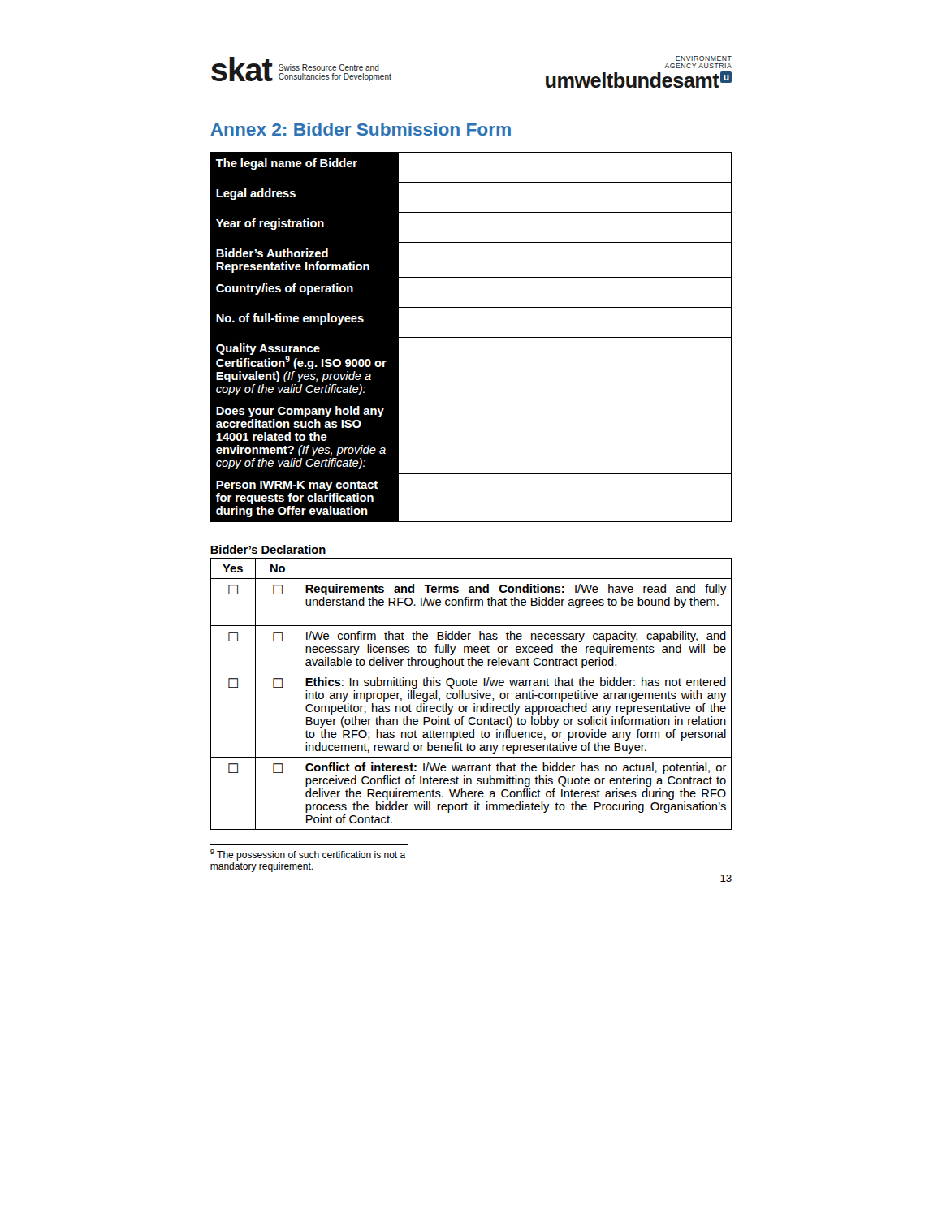skat
Swiss Resource Centre and
Consultancies for Development
ENVIRONMENT
AGENCY AUSTRIA
umweltbundesamtu
Annex 2: Bidder Submission Form
| The legal name of Bidder | |
| Legal address | |
| Year of registration | |
| Bidder’s Authorized Representative Information | |
| Country/ies of operation | |
| No. of full-time employees | |
| Quality Assurance Certification 9 (e.g. ISO 9000 or Equivalent) (If yes, provide a copy of the valid Certificate): | |
| Does your Company hold any accreditation such as ISO 14001 related to the environment? (If yes, provide a copy of the valid Certificate): | |
| Person IWRM-K may contact for requests for clarification during the Offer evaluation | |
Bidder’s Declaration
| Yes | No | |
| --- | --- | --- |
| ☐ | ☐ | Requirements and Terms and Conditions: I/We have read and fully understand the RFO. I/we confirm that the Bidder agrees to be bound by them. |
| ☐ | ☐ | I/We confirm that the Bidder has the necessary capacity, capability, and necessary licenses to fully meet or exceed the requirements and will be available to deliver throughout the relevant Contract period. |
| ☐ | ☐ | Ethics : In submitting this Quote I/we warrant that the bidder: has not entered into any improper, illegal, collusive, or anti-competitive arrangements with any Competitor; has not directly or indirectly approached any representative of the Buyer (other than the Point of Contact) to lobby or solicit information in relation to the RFO; has not attempted to influence, or provide any form of personal inducement, reward or benefit to any representative of the Buyer. |
| ☐ | ☐ | Conflict of interest: I/We warrant that the bidder has no actual, potential, or perceived Conflict of Interest in submitting this Quote or entering a Contract to deliver the Requirements. Where a Conflict of Interest arises during the RFO process the bidder will report it immediately to the Procuring Organisation’s Point of Contact. |
9 The possession of such certification is not a mandatory requirement.
13